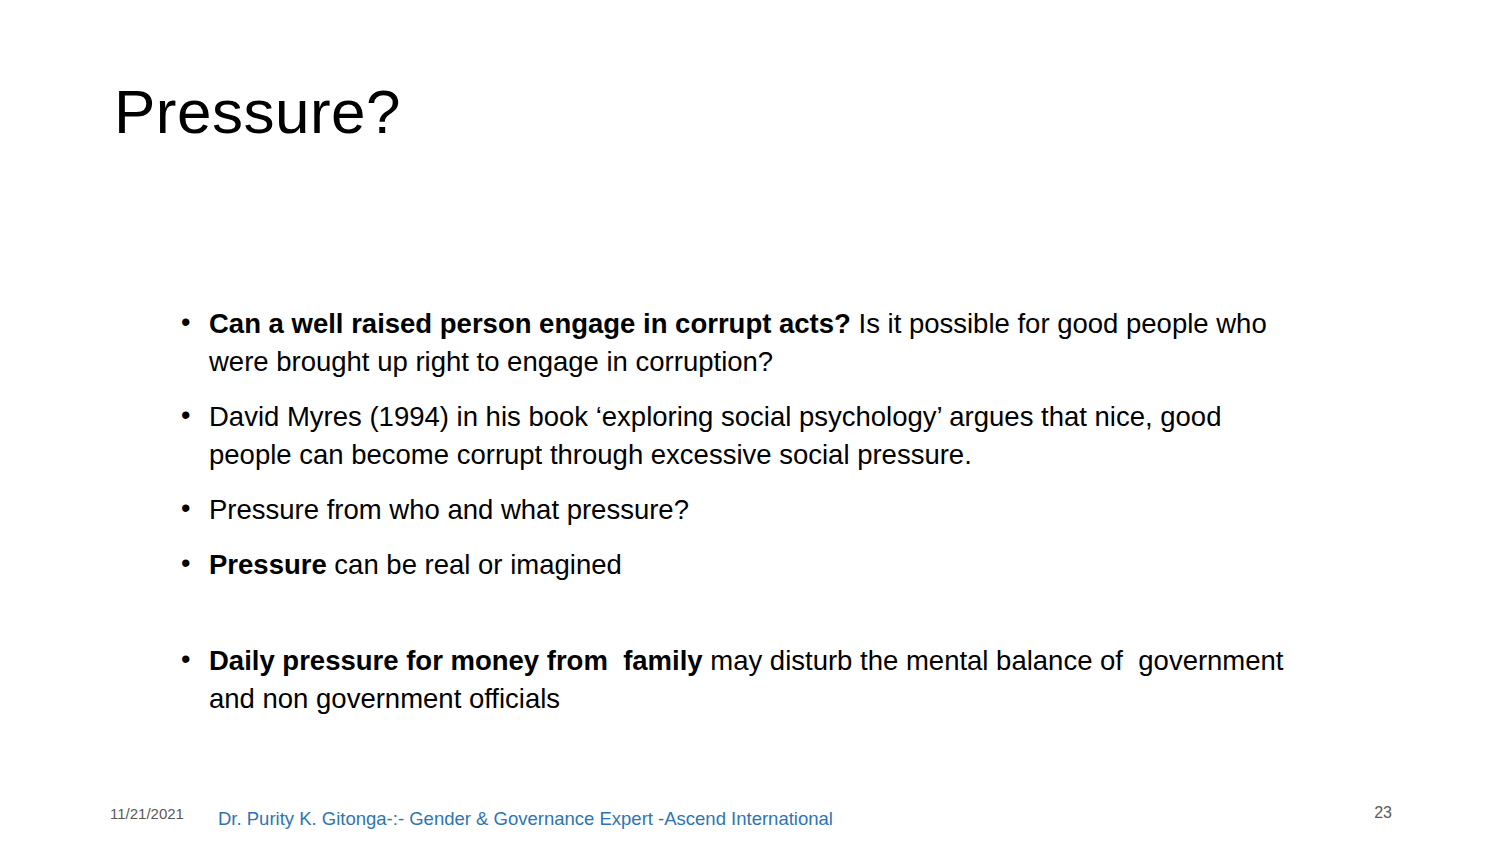Pressure?
Can a well raised person engage in corrupt acts? Is it possible for good people who were brought up right to engage in corruption?
David Myres (1994) in his book ‘exploring social psychology’ argues that nice, good people can become corrupt through excessive social pressure.
Pressure from who and what pressure?
Pressure can be real or imagined
Daily pressure for money from family may disturb the mental balance of government and non government officials
11/21/2021
Dr. Purity K. Gitonga-:- Gender & Governance Expert -Ascend International
23